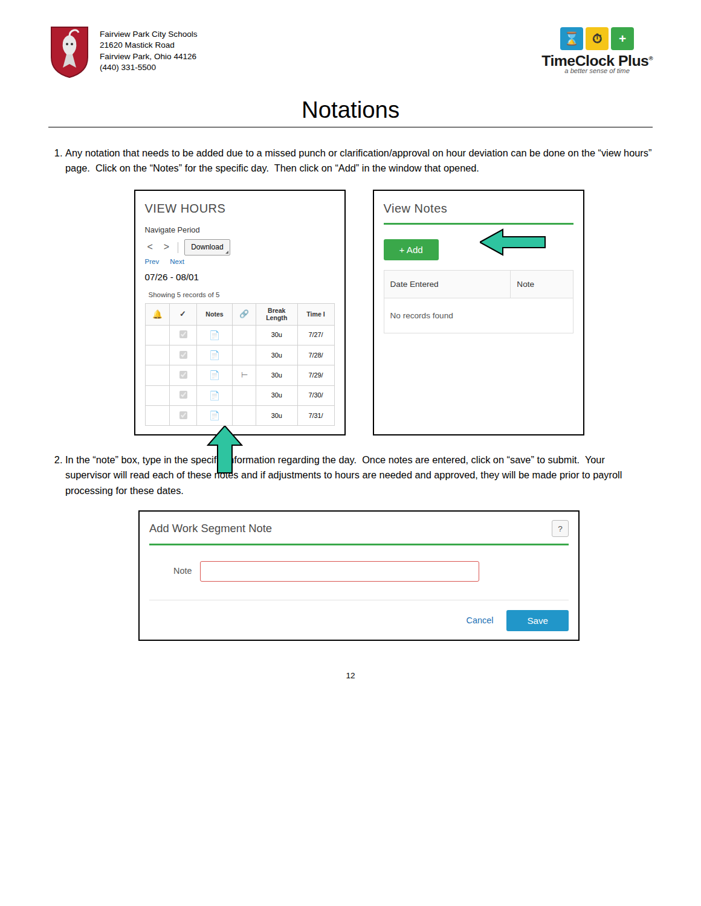Fairview Park City Schools
21620 Mastick Road
Fairview Park, Ohio 44126
(440) 331-5500
⌛
⏱
+
TimeClock Plus®
a better sense of time
Notations
Any notation that needs to be added due to a missed punch or clarification/approval on hour deviation can be done on the “view hours” page. Click on the “Notes” for the specific day. Then click on “Add” in the window that opened.
VIEW HOURS
Navigate Period
< > Download
Prev Next
07/26 - 08/01
Showing 5 records of 5
| 🔔 | ✓ | Notes | 🔗 | Break Length | Time I |
| --- | --- | --- | --- | --- | --- |
| | | 📄 | | 30u | 7/27/ |
| | | 📄 | | 30u | 7/28/ |
| | | 📄 | ⊢ | 30u | 7/29/ |
| | | 📄 | | 30u | 7/30/ |
| | | 📄 | | 30u | 7/31/ |
View Notes
+ Add
| Date Entered | Note |
| --- | --- |
| No records found |
In the “note” box, type in the specific information regarding the day. Once notes are entered, click on “save” to submit. Your supervisor will read each of these notes and if adjustments to hours are needed and approved, they will be made prior to payroll processing for these dates.
Add Work Segment Note
?
Note
Cancel Save
12